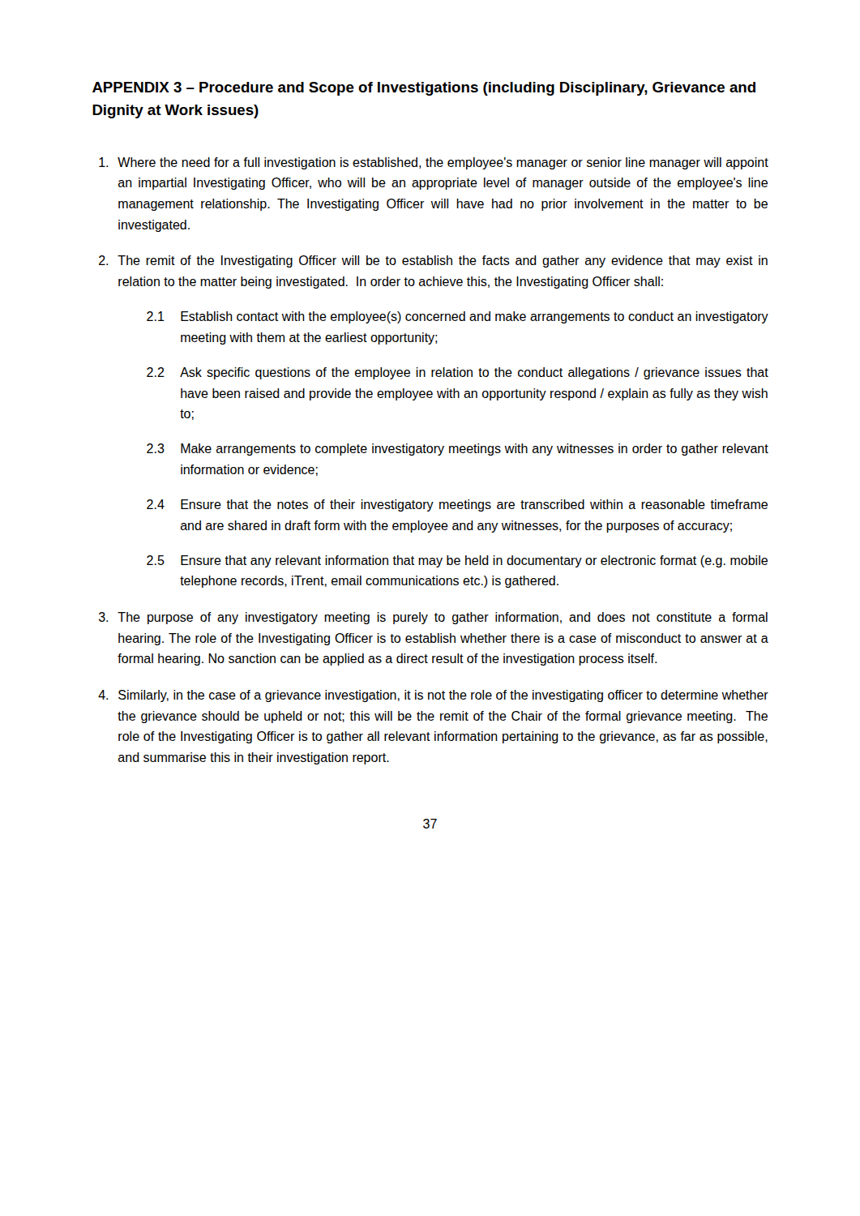APPENDIX 3 – Procedure and Scope of Investigations (including Disciplinary, Grievance and Dignity at Work issues)
Where the need for a full investigation is established, the employee's manager or senior line manager will appoint an impartial Investigating Officer, who will be an appropriate level of manager outside of the employee's line management relationship. The Investigating Officer will have had no prior involvement in the matter to be investigated.
The remit of the Investigating Officer will be to establish the facts and gather any evidence that may exist in relation to the matter being investigated. In order to achieve this, the Investigating Officer shall:
2.1 Establish contact with the employee(s) concerned and make arrangements to conduct an investigatory meeting with them at the earliest opportunity;
2.2 Ask specific questions of the employee in relation to the conduct allegations / grievance issues that have been raised and provide the employee with an opportunity respond / explain as fully as they wish to;
2.3 Make arrangements to complete investigatory meetings with any witnesses in order to gather relevant information or evidence;
2.4 Ensure that the notes of their investigatory meetings are transcribed within a reasonable timeframe and are shared in draft form with the employee and any witnesses, for the purposes of accuracy;
2.5 Ensure that any relevant information that may be held in documentary or electronic format (e.g. mobile telephone records, iTrent, email communications etc.) is gathered.
The purpose of any investigatory meeting is purely to gather information, and does not constitute a formal hearing. The role of the Investigating Officer is to establish whether there is a case of misconduct to answer at a formal hearing. No sanction can be applied as a direct result of the investigation process itself.
Similarly, in the case of a grievance investigation, it is not the role of the investigating officer to determine whether the grievance should be upheld or not; this will be the remit of the Chair of the formal grievance meeting. The role of the Investigating Officer is to gather all relevant information pertaining to the grievance, as far as possible, and summarise this in their investigation report.
37